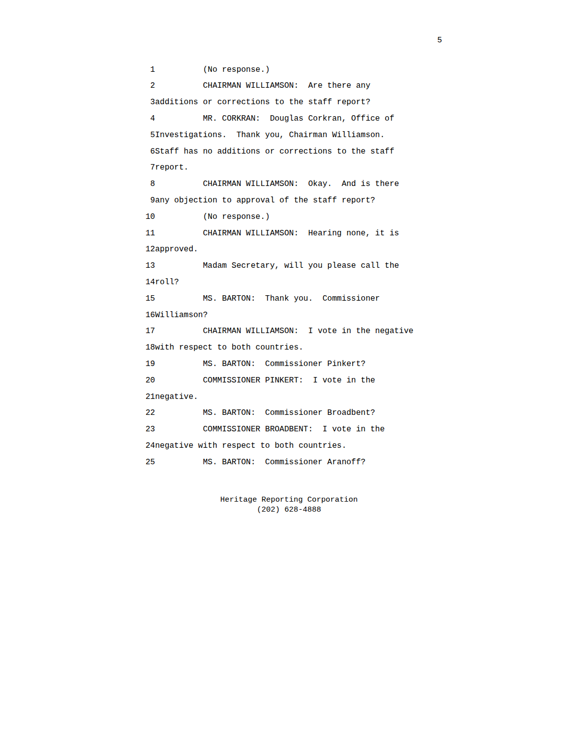5
| 1 | (No response.) |
| 2 | CHAIRMAN WILLIAMSON: Are there any |
| 3 | additions or corrections to the staff report? |
| 4 | MR. CORKRAN: Douglas Corkran, Office of |
| 5 | Investigations. Thank you, Chairman Williamson. |
| 6 | Staff has no additions or corrections to the staff |
| 7 | report. |
| 8 | CHAIRMAN WILLIAMSON: Okay. And is there |
| 9 | any objection to approval of the staff report? |
| 10 | (No response.) |
| 11 | CHAIRMAN WILLIAMSON: Hearing none, it is |
| 12 | approved. |
| 13 | Madam Secretary, will you please call the |
| 14 | roll? |
| 15 | MS. BARTON: Thank you. Commissioner |
| 16 | Williamson? |
| 17 | CHAIRMAN WILLIAMSON: I vote in the negative |
| 18 | with respect to both countries. |
| 19 | MS. BARTON: Commissioner Pinkert? |
| 20 | COMMISSIONER PINKERT: I vote in the |
| 21 | negative. |
| 22 | MS. BARTON: Commissioner Broadbent? |
| 23 | COMMISSIONER BROADBENT: I vote in the |
| 24 | negative with respect to both countries. |
| 25 | MS. BARTON: Commissioner Aranoff? |
Heritage Reporting Corporation
(202) 628-4888